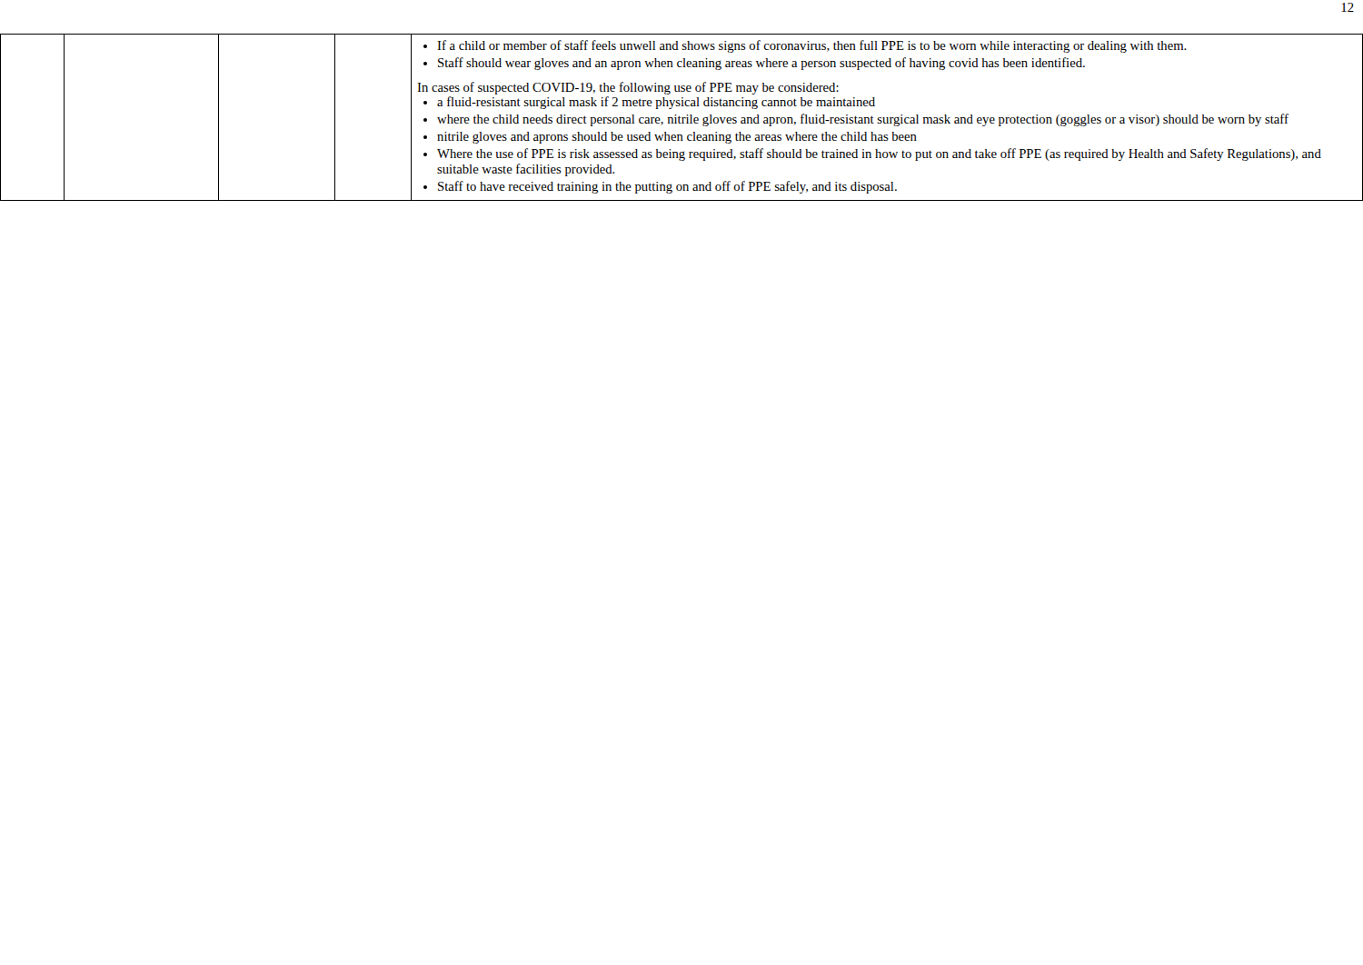12
| | | | | If a child or member of staff feels unwell and shows signs of coronavirus, then full PPE is to be worn while interacting or dealing with them. Staff should wear gloves and an apron when cleaning areas where a person suspected of having covid has been identified. In cases of suspected COVID-19, the following use of PPE may be considered: a fluid-resistant surgical mask if 2 metre physical distancing cannot be maintained where the child needs direct personal care, nitrile gloves and apron, fluid-resistant surgical mask and eye protection (goggles or a visor) should be worn by staff nitrile gloves and aprons should be used when cleaning the areas where the child has been Where the use of PPE is risk assessed as being required, staff should be trained in how to put on and take off PPE (as required by Health and Safety Regulations), and suitable waste facilities provided. Staff to have received training in the putting on and off of PPE safely, and its disposal. |